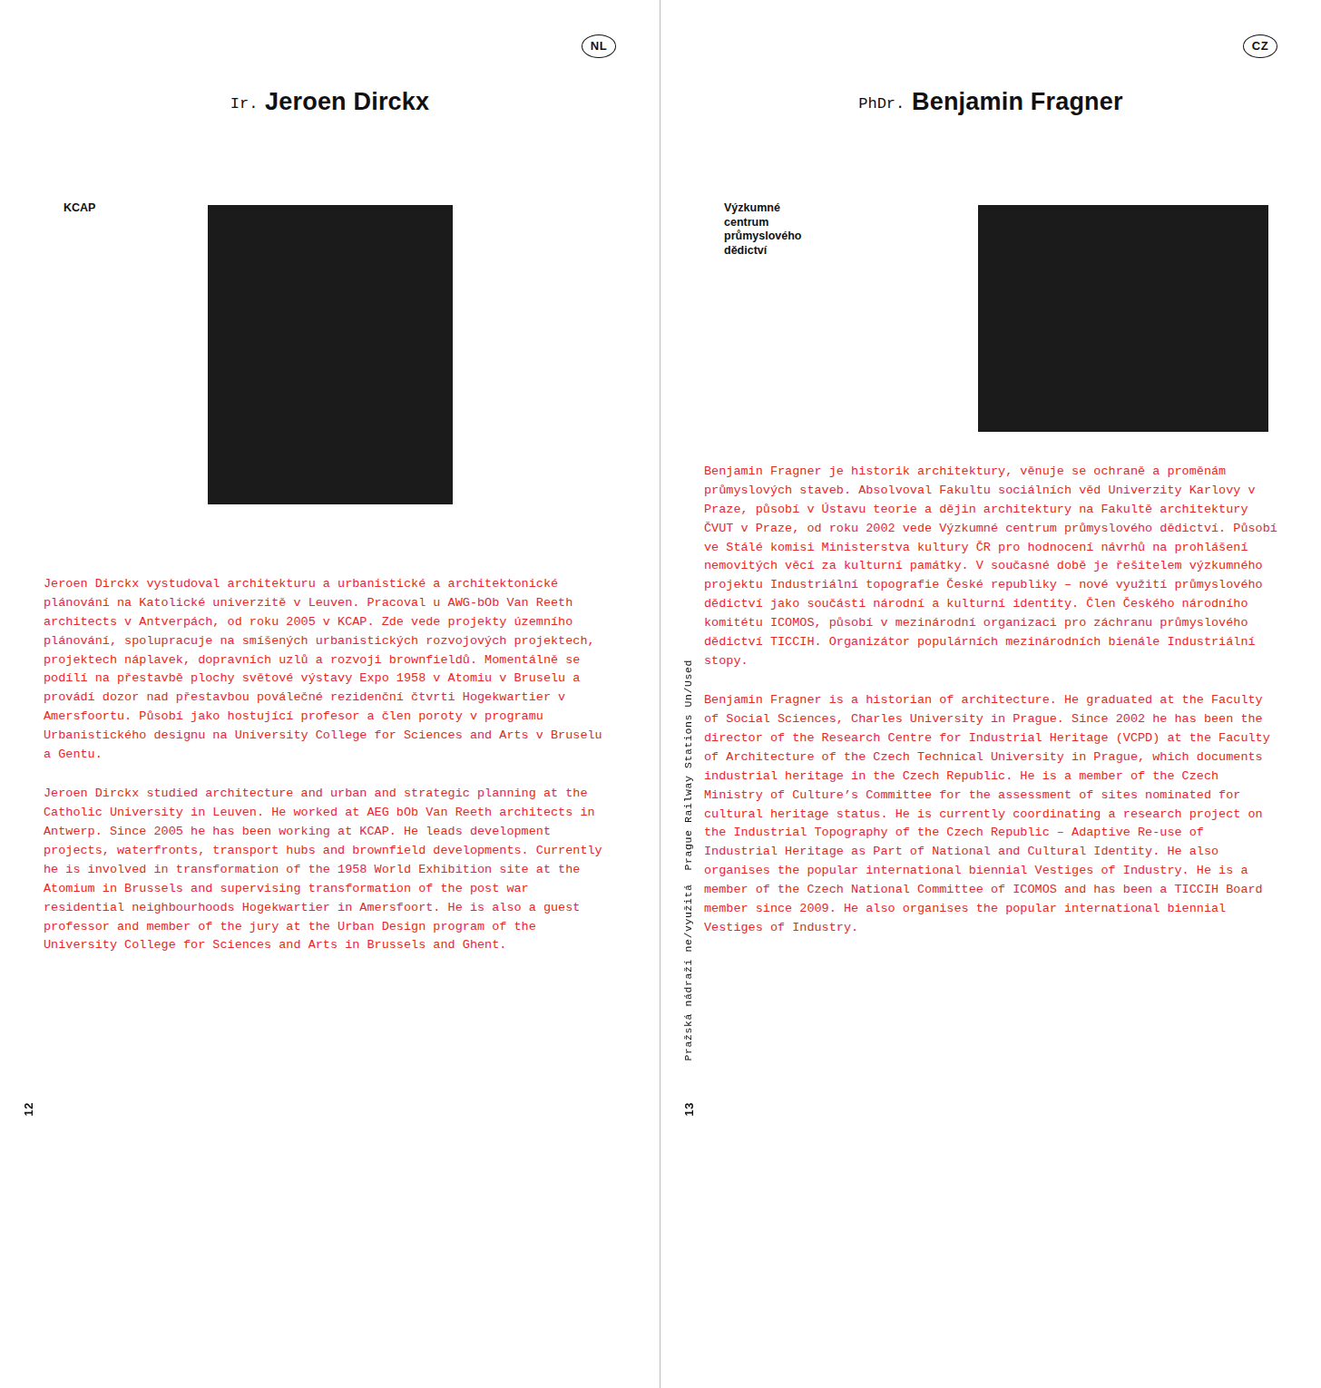NL
Ir. Jeroen Dirckx
KCAP
Jeroen Dirckx vystudoval architekturu a urbanistické a architektonické plánování na Katolické univerzitě v Leuven. Pracoval u AWG-bOb Van Reeth architects v Antverpách, od roku 2005 v KCAP. Zde vede projekty územního plánování, spolupracuje na smíšených urbanistických rozvojových projektech, projektech náplavek, dopravních uzlů a rozvoji brownfieldů. Momentálně se podílí na přestavbě plochy světové výstavy Expo 1958 v Atomiu v Bruselu a provádí dozor nad přestavbou poválečné rezidenční čtvrti Hogekwartier v Amersfoortu. Působí jako hostující profesor a člen poroty v programu Urbanistického designu na University College for Sciences and Arts v Bruselu a Gentu.
Jeroen Dirckx studied architecture and urban and strategic planning at the Catholic University in Leuven. He worked at AEG bOb Van Reeth architects in Antwerp. Since 2005 he has been working at KCAP. He leads development projects, waterfronts, transport hubs and brownfield developments. Currently he is involved in transformation of the 1958 World Exhibition site at the Atomium in Brussels and supervising transformation of the post war residential neighbourhoods Hogekwartier in Amersfoort. He is also a guest professor and member of the jury at the Urban Design program of the University College for Sciences and Arts in Brussels and Ghent.
12
CZ
PhDr. Benjamin Fragner
Výzkumné
centrum
průmyslového
dědictví
Benjamin Fragner je historik architektury, věnuje se ochraně a proměnám průmyslových staveb. Absolvoval Fakultu sociálních věd Univerzity Karlovy v Praze, působí v Ústavu teorie a dějin architektury na Fakultě architektury ČVUT v Praze, od roku 2002 vede Výzkumné centrum průmyslového dědictví. Působí ve Stálé komisi Ministerstva kultury ČR pro hodnocení návrhů na prohlášení nemovitých věcí za kulturní památky. V současné době je řešitelem výzkumného projektu Industriální topografie České republiky – nové využití průmyslového dědictví jako součásti národní a kulturní identity. Člen Českého národního komitétu ICOMOS, působí v mezinárodní organizaci pro záchranu průmyslového dědictví TICCIH. Organizátor populárních mezinárodních bienále Industriální stopy.
Benjamin Fragner is a historian of architecture. He graduated at the Faculty of Social Sciences, Charles University in Prague. Since 2002 he has been the director of the Research Centre for Industrial Heritage (VCPD) at the Faculty of Architecture of the Czech Technical University in Prague, which documents industrial heritage in the Czech Republic. He is a member of the Czech Ministry of Culture’s Committee for the assessment of sites nominated for cultural heritage status. He is currently coordinating a research project on the Industrial Topography of the Czech Republic – Adaptive Re-use of Industrial Heritage as Part of National and Cultural Identity. He also organises the popular international biennial Vestiges of Industry. He is a member of the Czech National Committee of ICOMOS and has been a TICCIH Board member since 2009. He also organises the popular international biennial Vestiges of Industry.
Pražská nádraží ne/využitá Prague Railway Stations Un/Used
13